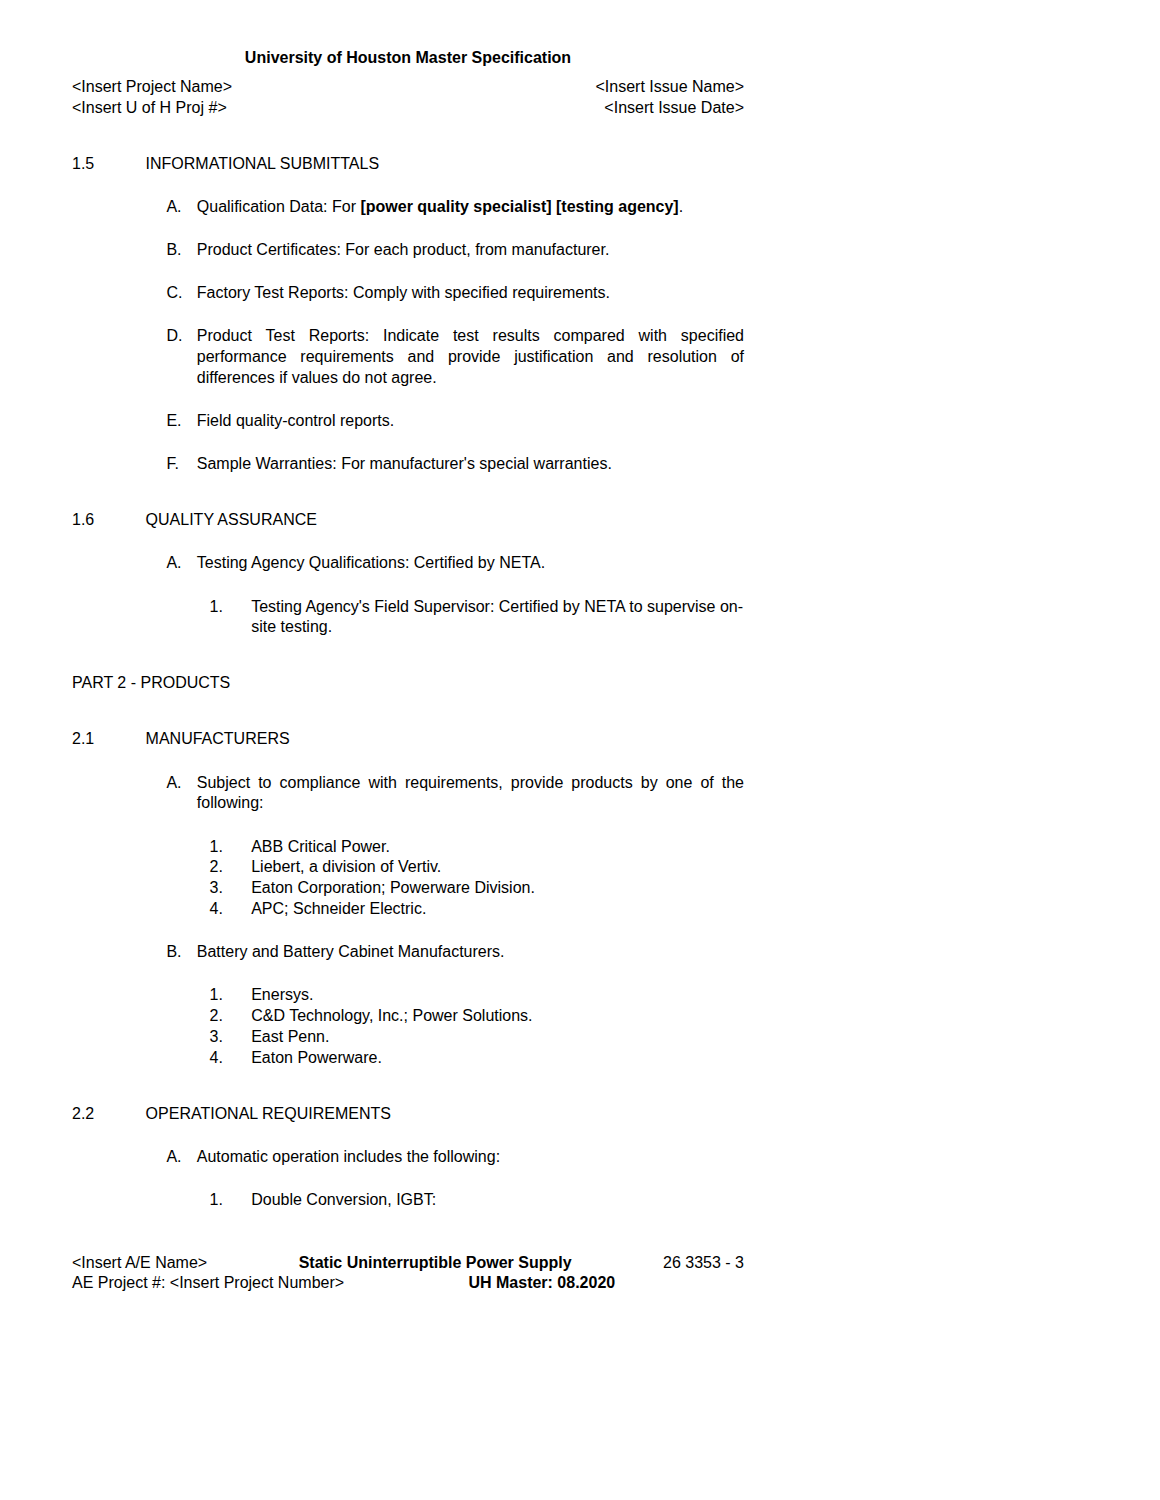University of Houston Master Specification
<Insert Project Name> <Insert Issue Name>
<Insert U of H Proj #> <Insert Issue Date>
1.5 INFORMATIONAL SUBMITTALS
A. Qualification Data: For [power quality specialist] [testing agency].
B. Product Certificates: For each product, from manufacturer.
C. Factory Test Reports: Comply with specified requirements.
D. Product Test Reports: Indicate test results compared with specified performance requirements and provide justification and resolution of differences if values do not agree.
E. Field quality-control reports.
F. Sample Warranties: For manufacturer's special warranties.
1.6 QUALITY ASSURANCE
A. Testing Agency Qualifications: Certified by NETA.
1. Testing Agency's Field Supervisor: Certified by NETA to supervise on-site testing.
PART 2 - PRODUCTS
2.1 MANUFACTURERS
A. Subject to compliance with requirements, provide products by one of the following:
1. ABB Critical Power.
2. Liebert, a division of Vertiv.
3. Eaton Corporation; Powerware Division.
4. APC; Schneider Electric.
B. Battery and Battery Cabinet Manufacturers.
1. Enersys.
2. C&D Technology, Inc.; Power Solutions.
3. East Penn.
4. Eaton Powerware.
2.2 OPERATIONAL REQUIREMENTS
A. Automatic operation includes the following:
1. Double Conversion, IGBT:
<Insert A/E Name> Static Uninterruptible Power Supply 26 3353 - 3
AE Project #: <Insert Project Number> UH Master: 08.2020